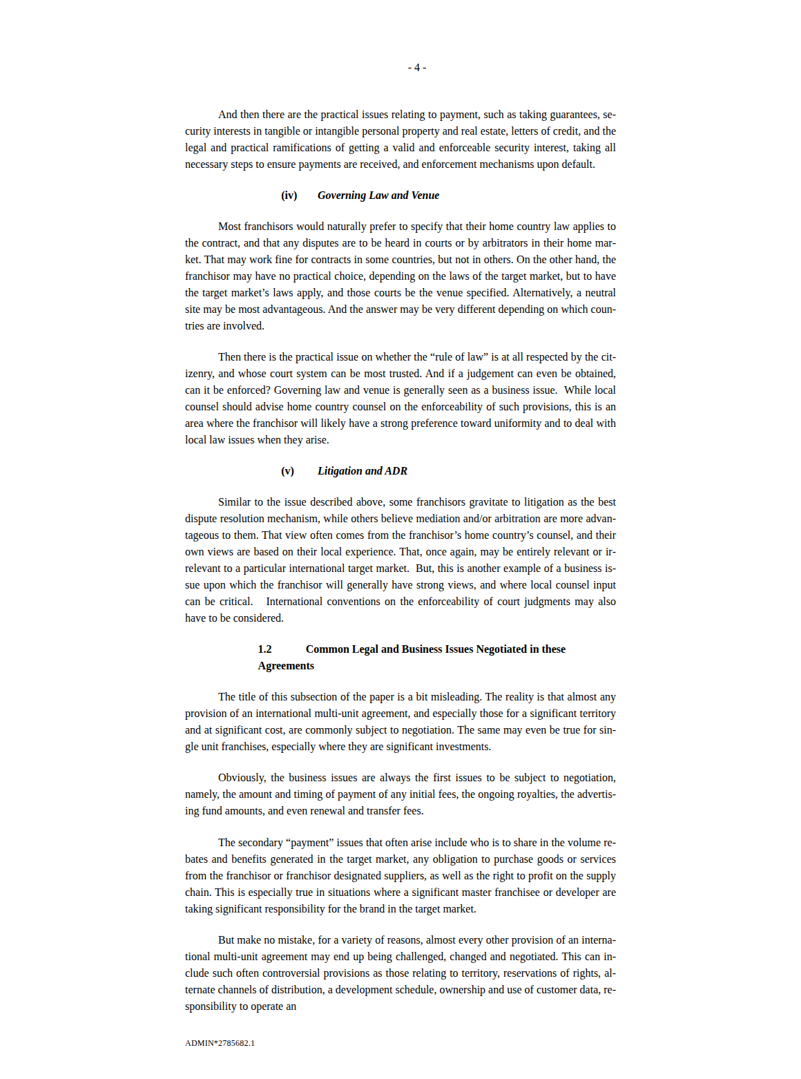- 4 -
And then there are the practical issues relating to payment, such as taking guarantees, security interests in tangible or intangible personal property and real estate, letters of credit, and the legal and practical ramifications of getting a valid and enforceable security interest, taking all necessary steps to ensure payments are received, and enforcement mechanisms upon default.
(iv) Governing Law and Venue
Most franchisors would naturally prefer to specify that their home country law applies to the contract, and that any disputes are to be heard in courts or by arbitrators in their home market. That may work fine for contracts in some countries, but not in others. On the other hand, the franchisor may have no practical choice, depending on the laws of the target market, but to have the target market’s laws apply, and those courts be the venue specified. Alternatively, a neutral site may be most advantageous. And the answer may be very different depending on which countries are involved.
Then there is the practical issue on whether the “rule of law” is at all respected by the citizenry, and whose court system can be most trusted. And if a judgement can even be obtained, can it be enforced? Governing law and venue is generally seen as a business issue. While local counsel should advise home country counsel on the enforceability of such provisions, this is an area where the franchisor will likely have a strong preference toward uniformity and to deal with local law issues when they arise.
(v) Litigation and ADR
Similar to the issue described above, some franchisors gravitate to litigation as the best dispute resolution mechanism, while others believe mediation and/or arbitration are more advantageous to them. That view often comes from the franchisor’s home country’s counsel, and their own views are based on their local experience. That, once again, may be entirely relevant or irrelevant to a particular international target market. But, this is another example of a business issue upon which the franchisor will generally have strong views, and where local counsel input can be critical. International conventions on the enforceability of court judgments may also have to be considered.
1.2 Common Legal and Business Issues Negotiated in these Agreements
The title of this subsection of the paper is a bit misleading. The reality is that almost any provision of an international multi-unit agreement, and especially those for a significant territory and at significant cost, are commonly subject to negotiation. The same may even be true for single unit franchises, especially where they are significant investments.
Obviously, the business issues are always the first issues to be subject to negotiation, namely, the amount and timing of payment of any initial fees, the ongoing royalties, the advertising fund amounts, and even renewal and transfer fees.
The secondary “payment” issues that often arise include who is to share in the volume rebates and benefits generated in the target market, any obligation to purchase goods or services from the franchisor or franchisor designated suppliers, as well as the right to profit on the supply chain. This is especially true in situations where a significant master franchisee or developer are taking significant responsibility for the brand in the target market.
But make no mistake, for a variety of reasons, almost every other provision of an international multi-unit agreement may end up being challenged, changed and negotiated. This can include such often controversial provisions as those relating to territory, reservations of rights, alternate channels of distribution, a development schedule, ownership and use of customer data, responsibility to operate an
ADMIN*2785682.1